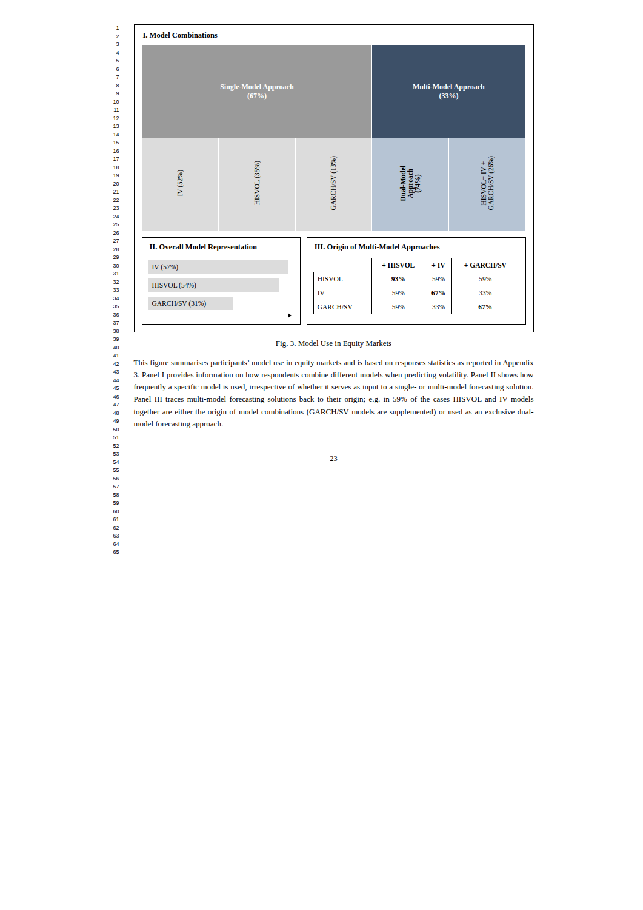1
2
3
4
5
6
7
8
9
10
11
12
13
14
15
16
17
18
19
20
21
22
23
24
25
26
27
28
29
30
31
32
33
34
35
36
37
38
39
40
41
42
43
44
45
46
47
48
49
50
51
52
53
54
55
56
57
58
59
60
61
62
63
64
65
I. Model Combinations
| Single-Model Approach (67%) | Multi-Model Approach (33%) |
| IV (52%) | HISVOL (35%) | GARCH/SV (13%) | Dual-Model Approach (74%) | HISVOL+ IV + GARCH/SV (26%) |
II. Overall Model Representation
IV (57%)
HISVOL (54%)
GARCH/SV (31%)
III. Origin of Multi-Model Approaches
| | + HISVOL | + IV | + GARCH/SV |
| --- | --- | --- | --- |
| HISVOL | 93% | 59% | 59% |
| IV | 59% | 67% | 33% |
| GARCH/SV | 59% | 33% | 67% |
Fig. 3. Model Use in Equity Markets
This figure summarises participants’ model use in equity markets and is based on responses statistics as reported in Appendix 3. Panel I provides information on how respondents combine different models when predicting volatility. Panel II shows how frequently a specific model is used, irrespective of whether it serves as input to a single- or multi-model forecasting solution. Panel III traces multi-model forecasting solutions back to their origin; e.g. in 59% of the cases HISVOL and IV models together are either the origin of model combinations (GARCH/SV models are supplemented) or used as an exclusive dual-model forecasting approach.
- 23 -